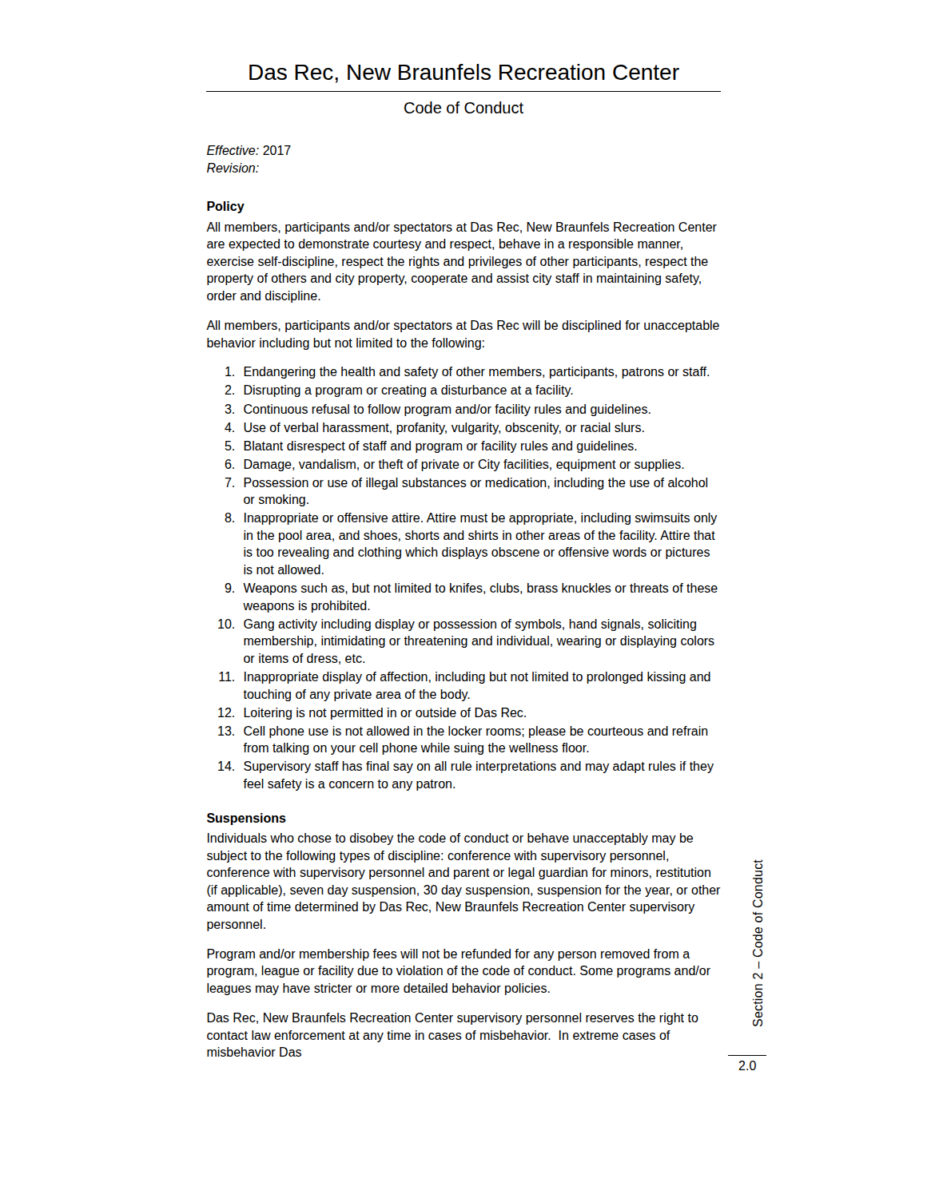Das Rec, New Braunfels Recreation Center
Code of Conduct
Effective: 2017
Revision:
Policy
All members, participants and/or spectators at Das Rec, New Braunfels Recreation Center are expected to demonstrate courtesy and respect, behave in a responsible manner, exercise self-discipline, respect the rights and privileges of other participants, respect the property of others and city property, cooperate and assist city staff in maintaining safety, order and discipline.
All members, participants and/or spectators at Das Rec will be disciplined for unacceptable behavior including but not limited to the following:
Endangering the health and safety of other members, participants, patrons or staff.
Disrupting a program or creating a disturbance at a facility.
Continuous refusal to follow program and/or facility rules and guidelines.
Use of verbal harassment, profanity, vulgarity, obscenity, or racial slurs.
Blatant disrespect of staff and program or facility rules and guidelines.
Damage, vandalism, or theft of private or City facilities, equipment or supplies.
Possession or use of illegal substances or medication, including the use of alcohol or smoking.
Inappropriate or offensive attire. Attire must be appropriate, including swimsuits only in the pool area, and shoes, shorts and shirts in other areas of the facility. Attire that is too revealing and clothing which displays obscene or offensive words or pictures is not allowed.
Weapons such as, but not limited to knifes, clubs, brass knuckles or threats of these weapons is prohibited.
Gang activity including display or possession of symbols, hand signals, soliciting membership, intimidating or threatening and individual, wearing or displaying colors or items of dress, etc.
Inappropriate display of affection, including but not limited to prolonged kissing and touching of any private area of the body.
Loitering is not permitted in or outside of Das Rec.
Cell phone use is not allowed in the locker rooms; please be courteous and refrain from talking on your cell phone while suing the wellness floor.
Supervisory staff has final say on all rule interpretations and may adapt rules if they feel safety is a concern to any patron.
Suspensions
Individuals who chose to disobey the code of conduct or behave unacceptably may be subject to the following types of discipline: conference with supervisory personnel, conference with supervisory personnel and parent or legal guardian for minors, restitution (if applicable), seven day suspension, 30 day suspension, suspension for the year, or other amount of time determined by Das Rec, New Braunfels Recreation Center supervisory personnel.
Program and/or membership fees will not be refunded for any person removed from a program, league or facility due to violation of the code of conduct. Some programs and/or leagues may have stricter or more detailed behavior policies.
Das Rec, New Braunfels Recreation Center supervisory personnel reserves the right to contact law enforcement at any time in cases of misbehavior. In extreme cases of misbehavior Das
Section 2 – Code of Conduct
2.0